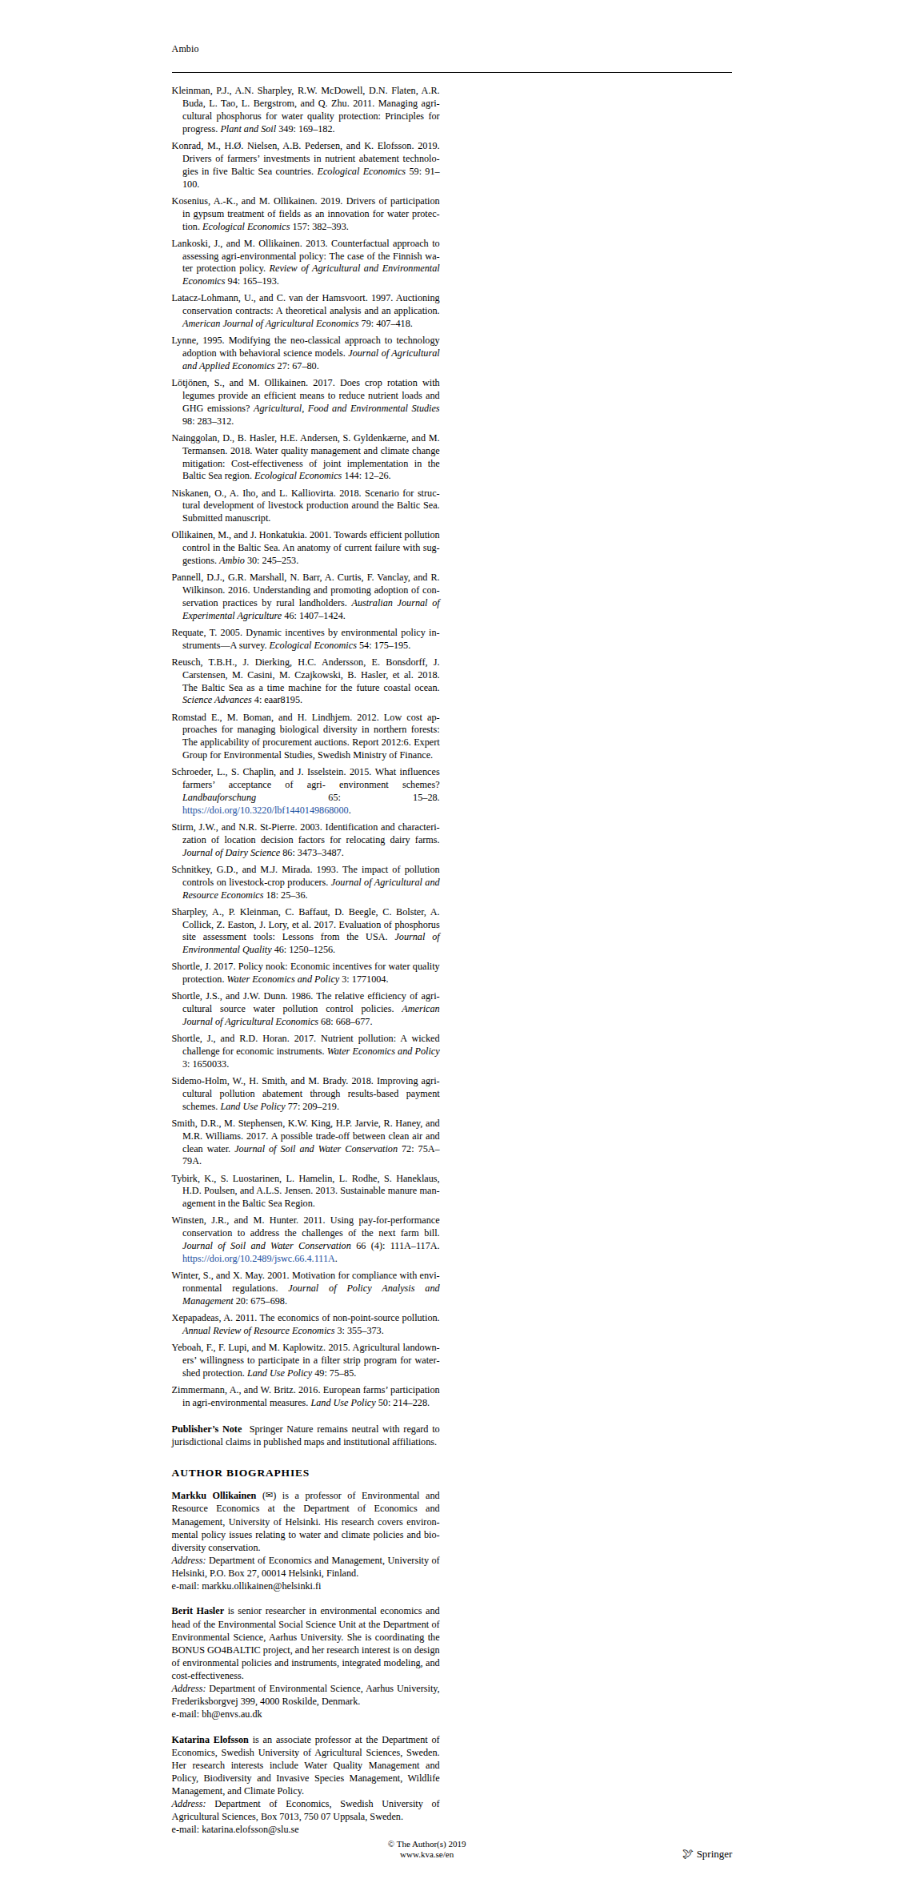Ambio
Kleinman, P.J., A.N. Sharpley, R.W. McDowell, D.N. Flaten, A.R. Buda, L. Tao, L. Bergstrom, and Q. Zhu. 2011. Managing agricultural phosphorus for water quality protection: Principles for progress. Plant and Soil 349: 169–182.
Konrad, M., H.Ø. Nielsen, A.B. Pedersen, and K. Elofsson. 2019. Drivers of farmers’ investments in nutrient abatement technologies in five Baltic Sea countries. Ecological Economics 59: 91–100.
Kosenius, A.-K., and M. Ollikainen. 2019. Drivers of participation in gypsum treatment of fields as an innovation for water protection. Ecological Economics 157: 382–393.
Lankoski, J., and M. Ollikainen. 2013. Counterfactual approach to assessing agri-environmental policy: The case of the Finnish water protection policy. Review of Agricultural and Environmental Economics 94: 165–193.
Latacz-Lohmann, U., and C. van der Hamsvoort. 1997. Auctioning conservation contracts: A theoretical analysis and an application. American Journal of Agricultural Economics 79: 407–418.
Lynne, 1995. Modifying the neo-classical approach to technology adoption with behavioral science models. Journal of Agricultural and Applied Economics 27: 67–80.
Lötjönen, S., and M. Ollikainen. 2017. Does crop rotation with legumes provide an efficient means to reduce nutrient loads and GHG emissions? Agricultural, Food and Environmental Studies 98: 283–312.
Nainggolan, D., B. Hasler, H.E. Andersen, S. Gyldenkærne, and M. Termansen. 2018. Water quality management and climate change mitigation: Cost-effectiveness of joint implementation in the Baltic Sea region. Ecological Economics 144: 12–26.
Niskanen, O., A. Iho, and L. Kalliovirta. 2018. Scenario for structural development of livestock production around the Baltic Sea. Submitted manuscript.
Ollikainen, M., and J. Honkatukia. 2001. Towards efficient pollution control in the Baltic Sea. An anatomy of current failure with suggestions. Ambio 30: 245–253.
Pannell, D.J., G.R. Marshall, N. Barr, A. Curtis, F. Vanclay, and R. Wilkinson. 2016. Understanding and promoting adoption of conservation practices by rural landholders. Australian Journal of Experimental Agriculture 46: 1407–1424.
Requate, T. 2005. Dynamic incentives by environmental policy instruments—A survey. Ecological Economics 54: 175–195.
Reusch, T.B.H., J. Dierking, H.C. Andersson, E. Bonsdorff, J. Carstensen, M. Casini, M. Czajkowski, B. Hasler, et al. 2018. The Baltic Sea as a time machine for the future coastal ocean. Science Advances 4: eaar8195.
Romstad E., M. Boman, and H. Lindhjem. 2012. Low cost approaches for managing biological diversity in northern forests: The applicability of procurement auctions. Report 2012:6. Expert Group for Environmental Studies, Swedish Ministry of Finance.
Schroeder, L., S. Chaplin, and J. Isselstein. 2015. What influences farmers’ acceptance of agri- environment schemes? Landbauforschung 65: 15–28. https://doi.org/10.3220/lbf1440149868000.
Stirm, J.W., and N.R. St-Pierre. 2003. Identification and characterization of location decision factors for relocating dairy farms. Journal of Dairy Science 86: 3473–3487.
Schnitkey, G.D., and M.J. Mirada. 1993. The impact of pollution controls on livestock-crop producers. Journal of Agricultural and Resource Economics 18: 25–36.
Sharpley, A., P. Kleinman, C. Baffaut, D. Beegle, C. Bolster, A. Collick, Z. Easton, J. Lory, et al. 2017. Evaluation of phosphorus site assessment tools: Lessons from the USA. Journal of Environmental Quality 46: 1250–1256.
Shortle, J. 2017. Policy nook: Economic incentives for water quality protection. Water Economics and Policy 3: 1771004.
Shortle, J.S., and J.W. Dunn. 1986. The relative efficiency of agricultural source water pollution control policies. American Journal of Agricultural Economics 68: 668–677.
Shortle, J., and R.D. Horan. 2017. Nutrient pollution: A wicked challenge for economic instruments. Water Economics and Policy 3: 1650033.
Sidemo-Holm, W., H. Smith, and M. Brady. 2018. Improving agricultural pollution abatement through results-based payment schemes. Land Use Policy 77: 209–219.
Smith, D.R., M. Stephensen, K.W. King, H.P. Jarvie, R. Haney, and M.R. Williams. 2017. A possible trade-off between clean air and clean water. Journal of Soil and Water Conservation 72: 75A–79A.
Tybirk, K., S. Luostarinen, L. Hamelin, L. Rodhe, S. Haneklaus, H.D. Poulsen, and A.L.S. Jensen. 2013. Sustainable manure management in the Baltic Sea Region.
Winsten, J.R., and M. Hunter. 2011. Using pay-for-performance conservation to address the challenges of the next farm bill. Journal of Soil and Water Conservation 66 (4): 111A–117A. https://doi.org/10.2489/jswc.66.4.111A.
Winter, S., and X. May. 2001. Motivation for compliance with environmental regulations. Journal of Policy Analysis and Management 20: 675–698.
Xepapadeas, A. 2011. The economics of non-point-source pollution. Annual Review of Resource Economics 3: 355–373.
Yeboah, F., F. Lupi, and M. Kaplowitz. 2015. Agricultural landowners’ willingness to participate in a filter strip program for watershed protection. Land Use Policy 49: 75–85.
Zimmermann, A., and W. Britz. 2016. European farms’ participation in agri-environmental measures. Land Use Policy 50: 214–228.
Publisher’s Note Springer Nature remains neutral with regard to jurisdictional claims in published maps and institutional affiliations.
Author Biographies
Markku Ollikainen (✉) is a professor of Environmental and Resource Economics at the Department of Economics and Management, University of Helsinki. His research covers environmental policy issues relating to water and climate policies and biodiversity conservation.
Address: Department of Economics and Management, University of Helsinki, P.O. Box 27, 00014 Helsinki, Finland.
e-mail: markku.ollikainen@helsinki.fi
Berit Hasler is senior researcher in environmental economics and head of the Environmental Social Science Unit at the Department of Environmental Science, Aarhus University. She is coordinating the BONUS GO4BALTIC project, and her research interest is on design of environmental policies and instruments, integrated modeling, and cost-effectiveness.
Address: Department of Environmental Science, Aarhus University, Frederiksborgvej 399, 4000 Roskilde, Denmark.
e-mail: bh@envs.au.dk
Katarina Elofsson is an associate professor at the Department of Economics, Swedish University of Agricultural Sciences, Sweden. Her research interests include Water Quality Management and Policy, Biodiversity and Invasive Species Management, Wildlife Management, and Climate Policy.
Address: Department of Economics, Swedish University of Agricultural Sciences, Box 7013, 750 07 Uppsala, Sweden.
e-mail: katarina.elofsson@slu.se
© The Author(s) 2019 www.kva.se/en
🕊Springer